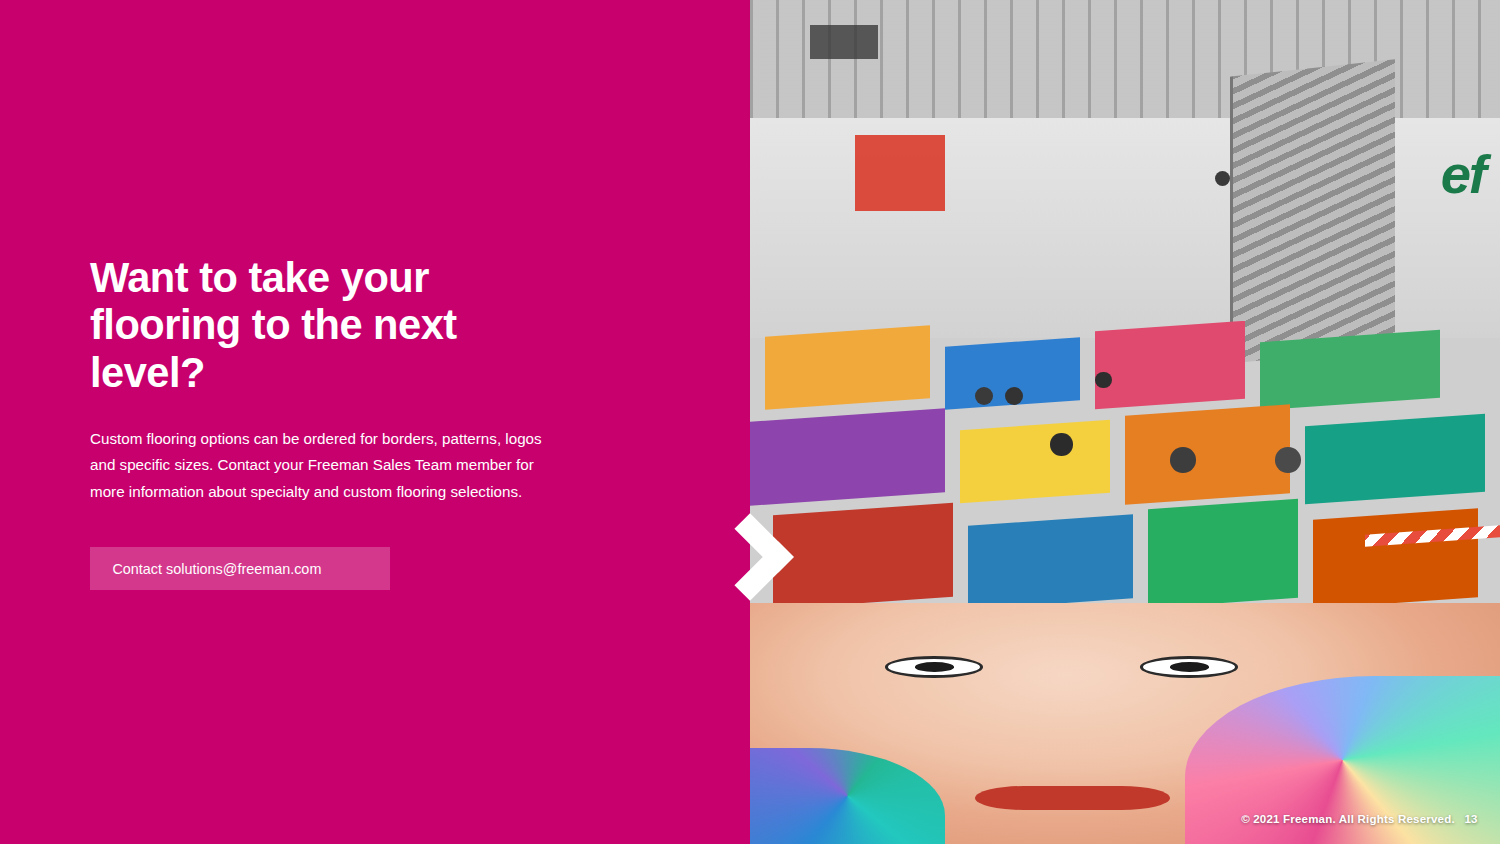Want to take your flooring to the next level?
Custom flooring options can be ordered for borders, patterns, logos and specific sizes. Contact your Freeman Sales Team member for more information about specialty and custom flooring selections.
Contact solutions@freeman.com
ef
© 2021 Freeman. All Rights Reserved.13